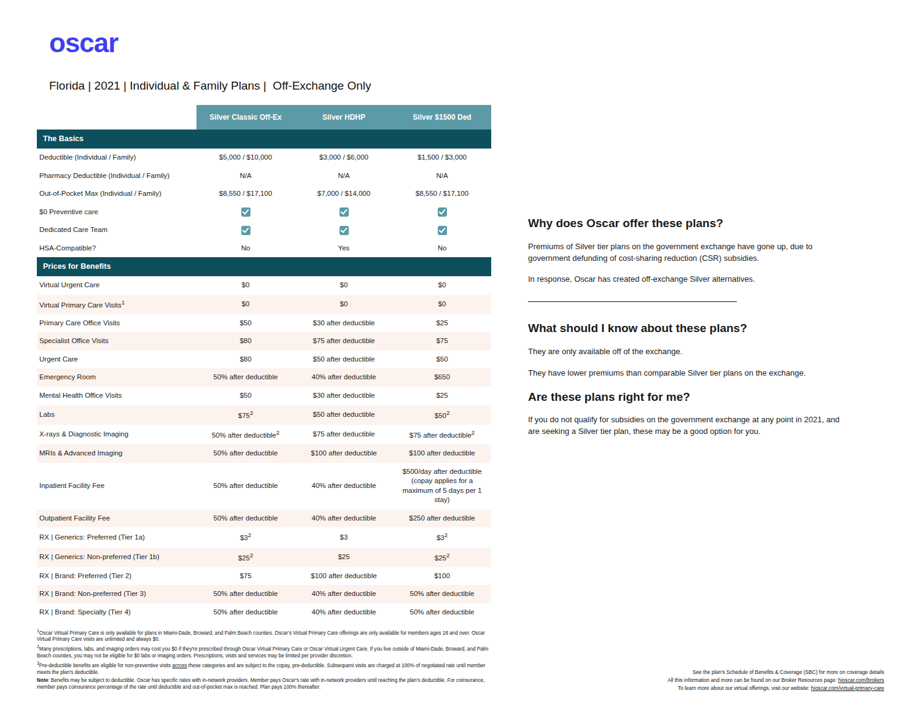oscar
Florida | 2021 | Individual & Family Plans | Off-Exchange Only
| | Silver Classic Off-Ex | Silver HDHP | Silver $1500 Ded |
| --- | --- | --- | --- |
| The Basics |
| Deductible (Individual / Family) | $5,000 / $10,000 | $3,000 / $6,000 | $1,500 / $3,000 |
| Pharmacy Deductible (Individual / Family) | N/A | N/A | N/A |
| Out-of-Pocket Max (Individual / Family) | $8,550 / $17,100 | $7,000 / $14,000 | $8,550 / $17,100 |
| $0 Preventive care | | | |
| Dedicated Care Team | | | |
| HSA-Compatible? | No | Yes | No |
| Prices for Benefits |
| Virtual Urgent Care | $0 | $0 | $0 |
| Virtual Primary Care Visits 1 | $0 | $0 | $0 |
| Primary Care Office Visits | $50 | $30 after deductible | $25 |
| Specialist Office Visits | $80 | $75 after deductible | $75 |
| Urgent Care | $80 | $50 after deductible | $50 |
| Emergency Room | 50% after deductible | 40% after deductible | $650 |
| Mental Health Office Visits | $50 | $30 after deductible | $25 |
| Labs | $75 2 | $50 after deductible | $50 2 |
| X-rays & Diagnostic Imaging | 50% after deductible 2 | $75 after deductible | $75 after deductible 2 |
| MRIs & Advanced Imaging | 50% after deductible | $100 after deductible | $100 after deductible |
| Inpatient Facility Fee | 50% after deductible | 40% after deductible | $500/day after deductible (copay applies for a maximum of 5 days per 1 stay) |
| Outpatient Facility Fee | 50% after deductible | 40% after deductible | $250 after deductible |
| RX / Generics: Preferred (Tier 1a) | $3 2 | $3 | $3 2 |
| RX / Generics: Non-preferred (Tier 1b) | $25 2 | $25 | $25 2 |
| RX / Brand: Preferred (Tier 2) | $75 | $100 after deductible | $100 |
| RX / Brand: Non-preferred (Tier 3) | 50% after deductible | 40% after deductible | 50% after deductible |
| RX / Brand: Specialty (Tier 4) | 50% after deductible | 40% after deductible | 50% after deductible |
1Oscar Virtual Primary Care is only available for plans in Miami-Dade, Broward, and Palm Beach counties. Oscar's Virtual Primary Care offerings are only available for members ages 18 and over. Oscar Virtual Primary Care visits are unlimited and always $0.
2Many prescriptions, labs, and imaging orders may cost you $0 if they're prescribed through Oscar Virtual Primary Care or Oscar Virtual Urgent Care. If you live outside of Miami-Dade, Broward, and Palm Beach counties, you may not be eligible for $0 labs or imaging orders. Prescriptions, visits and services may be limited per provider discretion.
3Pre-deductible benefits are eligible for non-preventive visits across these categories and are subject to the copay, pre-deductible. Subsequent visits are charged at 100% of negotiated rate until member meets the plan's deductible.
Note: Benefits may be subject to deductible. Oscar has specific rates with in-network providers. Member pays Oscar's rate with in-network providers until reaching the plan's deductible. For coinsurance, member pays coinsurance percentage of the rate until deductible and out-of-pocket max is reached. Plan pays 100% thereafter.
Why does Oscar offer these plans?
Premiums of Silver tier plans on the government exchange have gone up, due to government defunding of cost-sharing reduction (CSR) subsidies.
In response, Oscar has created off-exchange Silver alternatives.
What should I know about these plans?
They are only available off of the exchange.
They have lower premiums than comparable Silver tier plans on the exchange.
Are these plans right for me?
If you do not qualify for subsidies on the government exchange at any point in 2021, and are seeking a Silver tier plan, these may be a good option for you.
See the plan's Schedule of Benefits & Coverage (SBC) for more on coverage details
All this information and more can be found on our Broker Resources page: hioscar.com/brokers
To learn more about our virtual offerings, visit our website: hioscar.com/virtual-primary-care